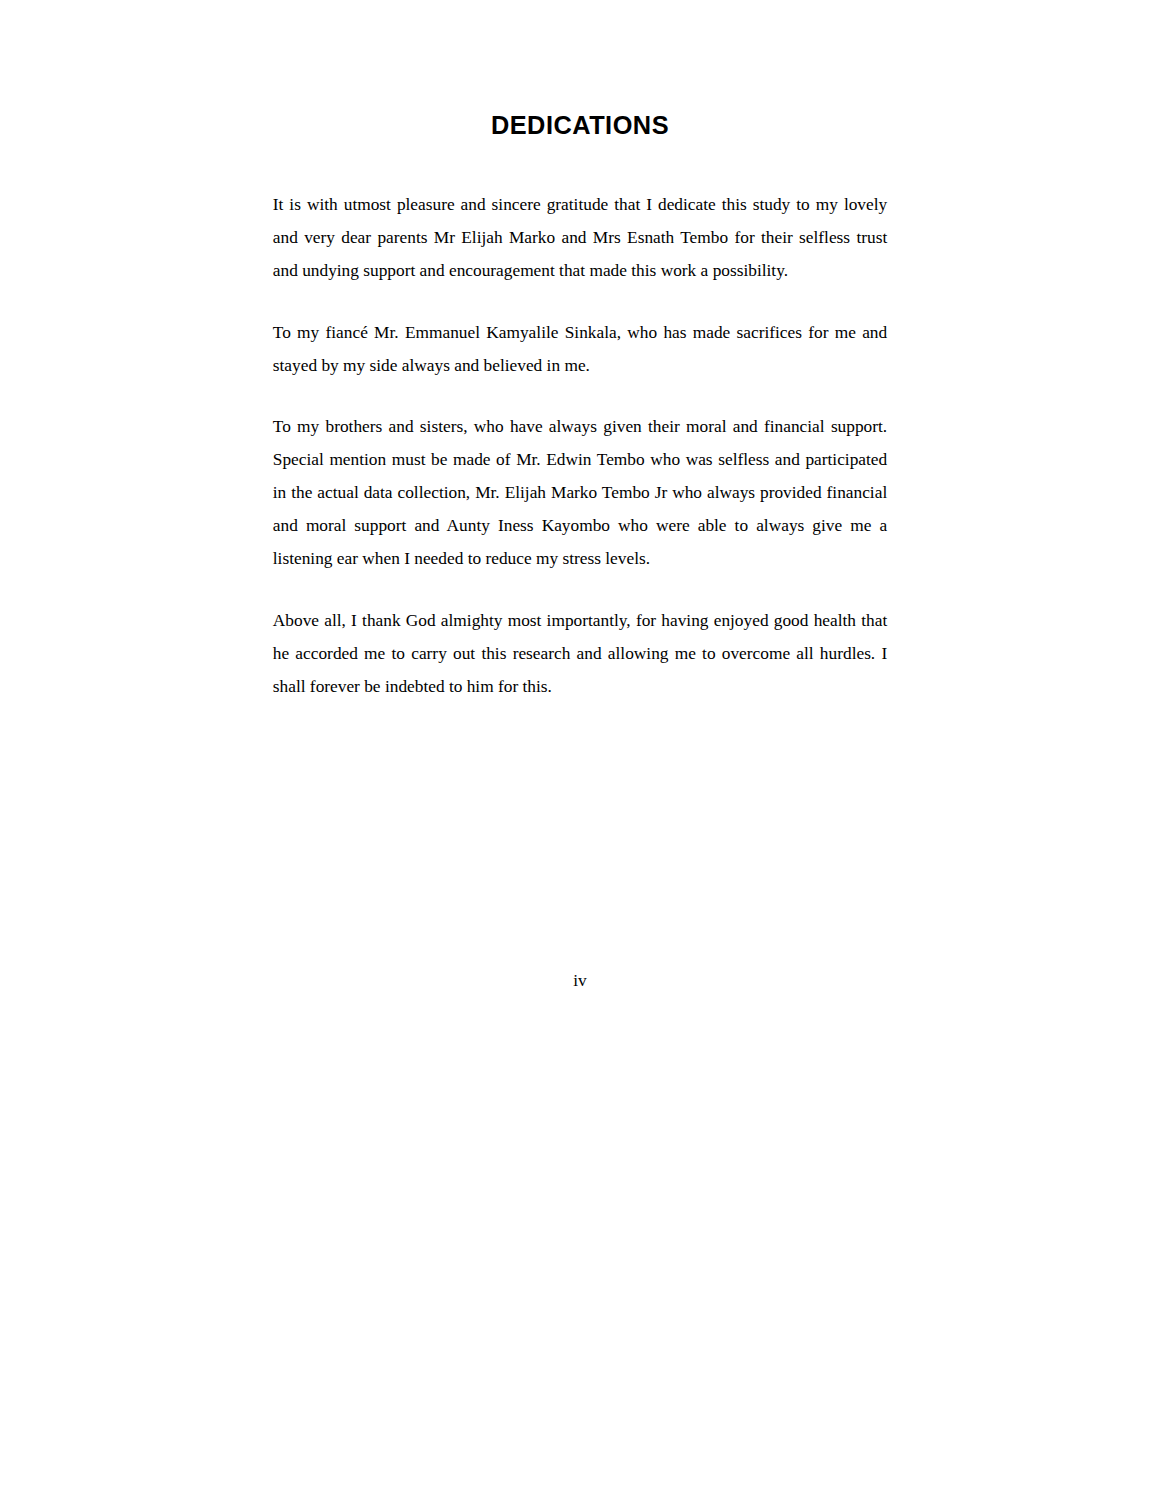DEDICATIONS
It is with utmost pleasure and sincere gratitude that I dedicate this study to my lovely and very dear parents Mr Elijah Marko and Mrs Esnath Tembo for their selfless trust and undying support and encouragement that made this work a possibility.
To my fiancé Mr. Emmanuel Kamyalile Sinkala, who has made sacrifices for me and stayed by my side always and believed in me.
To my brothers and sisters, who have always given their moral and financial support. Special mention must be made of Mr. Edwin Tembo who was selfless and participated in the actual data collection, Mr. Elijah Marko Tembo Jr who always provided financial and moral support and Aunty Iness Kayombo who were able to always give me a listening ear when I needed to reduce my stress levels.
Above all, I thank God almighty most importantly, for having enjoyed good health that he accorded me to carry out this research and allowing me to overcome all hurdles. I shall forever be indebted to him for this.
iv